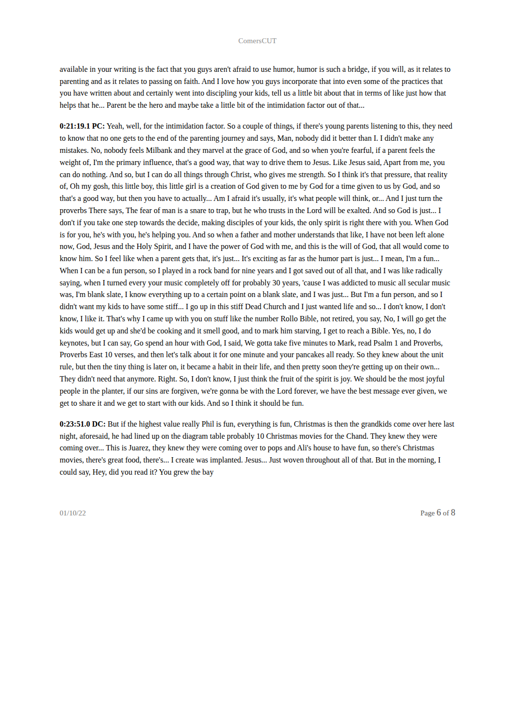ComersCUT
available in your writing is the fact that you guys aren't afraid to use humor, humor is such a bridge, if you will, as it relates to parenting and as it relates to passing on faith. And I love how you guys incorporate that into even some of the practices that you have written about and certainly went into discipling your kids, tell us a little bit about that in terms of like just how that helps that he... Parent be the hero and maybe take a little bit of the intimidation factor out of that...
0:21:19.1 PC: Yeah, well, for the intimidation factor. So a couple of things, if there's young parents listening to this, they need to know that no one gets to the end of the parenting journey and says, Man, nobody did it better than I. I didn't make any mistakes. No, nobody feels Milbank and they marvel at the grace of God, and so when you're fearful, if a parent feels the weight of, I'm the primary influence, that's a good way, that way to drive them to Jesus. Like Jesus said, Apart from me, you can do nothing. And so, but I can do all things through Christ, who gives me strength. So I think it's that pressure, that reality of, Oh my gosh, this little boy, this little girl is a creation of God given to me by God for a time given to us by God, and so that's a good way, but then you have to actually... Am I afraid it's usually, it's what people will think, or... And I just turn the proverbs There says, The fear of man is a snare to trap, but he who trusts in the Lord will be exalted. And so God is just... I don't if you take one step towards the decide, making disciples of your kids, the only spirit is right there with you. When God is for you, he's with you, he's helping you. And so when a father and mother understands that like, I have not been left alone now, God, Jesus and the Holy Spirit, and I have the power of God with me, and this is the will of God, that all would come to know him. So I feel like when a parent gets that, it's just... It's exciting as far as the humor part is just... I mean, I'm a fun... When I can be a fun person, so I played in a rock band for nine years and I got saved out of all that, and I was like radically saying, when I turned every your music completely off for probably 30 years, 'cause I was addicted to music all secular music was, I'm blank slate, I know everything up to a certain point on a blank slate, and I was just... But I'm a fun person, and so I didn't want my kids to have some stiff... I go up in this stiff Dead Church and I just wanted life and so... I don't know, I don't know, I like it. That's why I came up with you on stuff like the number Rollo Bible, not retired, you say, No, I will go get the kids would get up and she'd be cooking and it smell good, and to mark him starving, I get to reach a Bible. Yes, no, I do keynotes, but I can say, Go spend an hour with God, I said, We gotta take five minutes to Mark, read Psalm 1 and Proverbs, Proverbs East 10 verses, and then let's talk about it for one minute and your pancakes all ready. So they knew about the unit rule, but then the tiny thing is later on, it became a habit in their life, and then pretty soon they're getting up on their own... They didn't need that anymore. Right. So, I don't know, I just think the fruit of the spirit is joy. We should be the most joyful people in the planter, if our sins are forgiven, we're gonna be with the Lord forever, we have the best message ever given, we get to share it and we get to start with our kids. And so I think it should be fun.
0:23:51.0 DC: But if the highest value really Phil is fun, everything is fun, Christmas is then the grandkids come over here last night, aforesaid, he had lined up on the diagram table probably 10 Christmas movies for the Chand. They knew they were coming over... This is Juarez, they knew they were coming over to pops and Ali's house to have fun, so there's Christmas movies, there's great food, there's... I create was implanted. Jesus... Just woven throughout all of that. But in the morning, I could say, Hey, did you read it? You grew the bay
01/10/22 Page 6 of 8